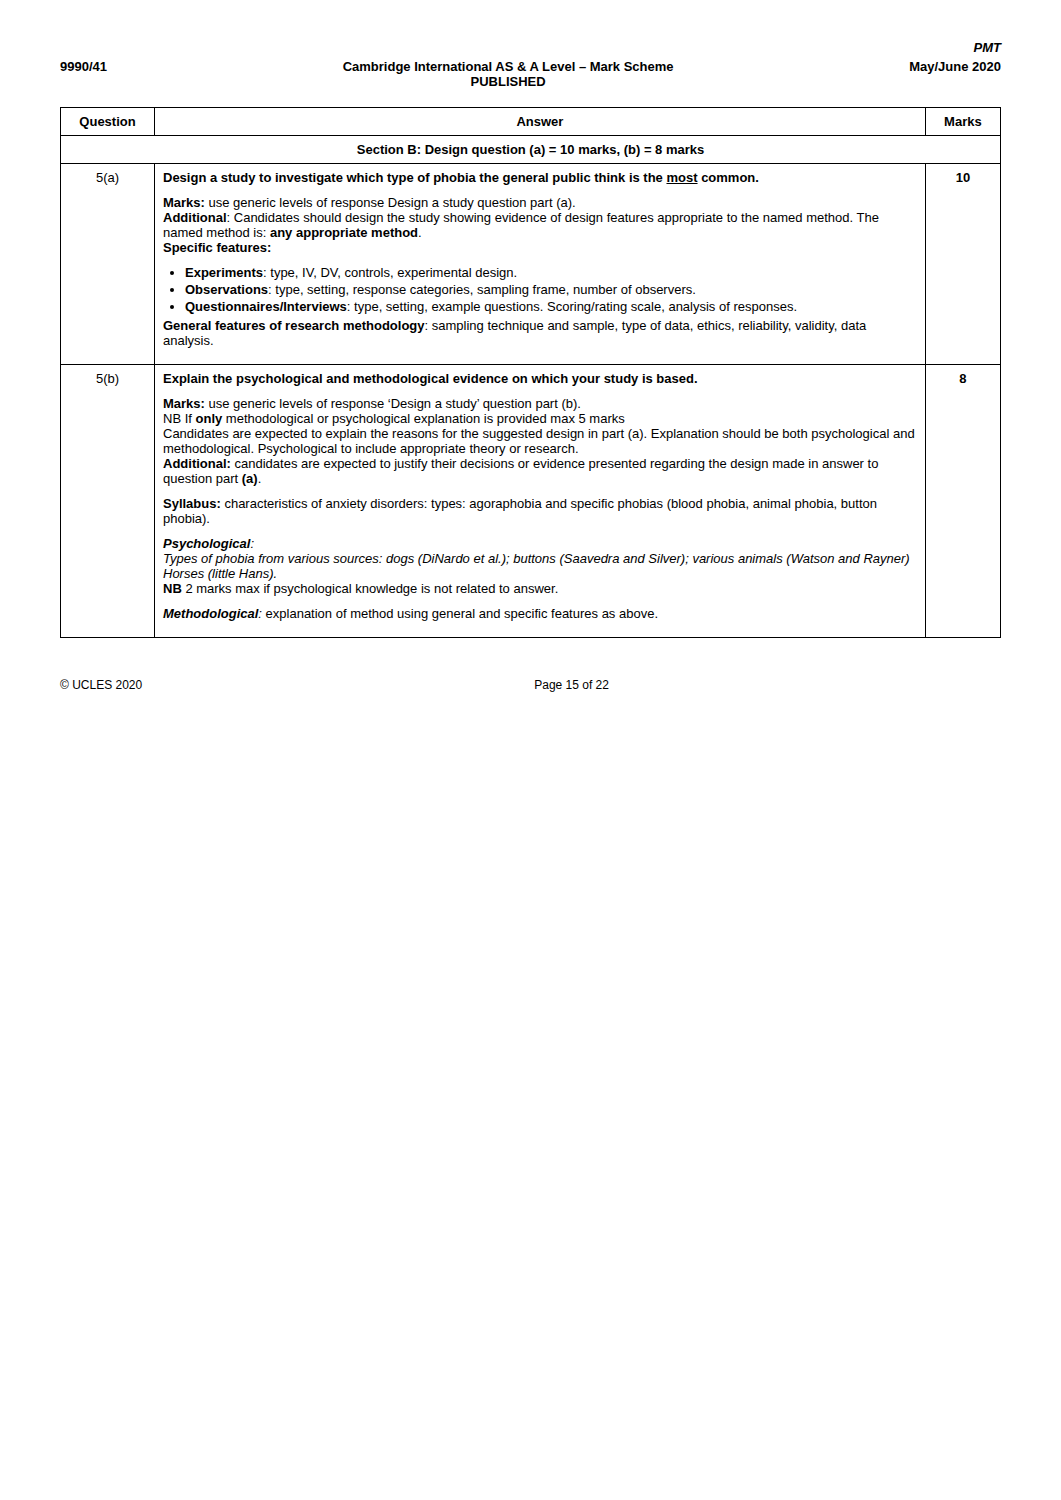PMT
9990/41
Cambridge International AS & A Level – Mark Scheme
PUBLISHED
May/June 2020
| Question | Answer | Marks |
| --- | --- | --- |
| Section B: Design question (a) = 10 marks, (b) = 8 marks |
| 5(a) | Design a study to investigate which type of phobia the general public think is the most common. Marks: use generic levels of response Design a study question part (a). Additional : Candidates should design the study showing evidence of design features appropriate to the named method. The named method is: any appropriate method . Specific features: Experiments : type, IV, DV, controls, experimental design. Observations : type, setting, response categories, sampling frame, number of observers. Questionnaires/Interviews : type, setting, example questions. Scoring/rating scale, analysis of responses. General features of research methodology : sampling technique and sample, type of data, ethics, reliability, validity, data analysis. | 10 |
| 5(b) | Explain the psychological and methodological evidence on which your study is based. Marks: use generic levels of response ‘Design a study’ question part (b). NB If only methodological or psychological explanation is provided max 5 marks Candidates are expected to explain the reasons for the suggested design in part (a). Explanation should be both psychological and methodological. Psychological to include appropriate theory or research. Additional: candidates are expected to justify their decisions or evidence presented regarding the design made in answer to question part (a) . Syllabus: characteristics of anxiety disorders: types: agoraphobia and specific phobias (blood phobia, animal phobia, button phobia). Psychological : Types of phobia from various sources: dogs (DiNardo et al.); buttons (Saavedra and Silver); various animals (Watson and Rayner) Horses (little Hans). NB 2 marks max if psychological knowledge is not related to answer. Methodological : explanation of method using general and specific features as above. | 8 |
© UCLES 2020
Page 15 of 22